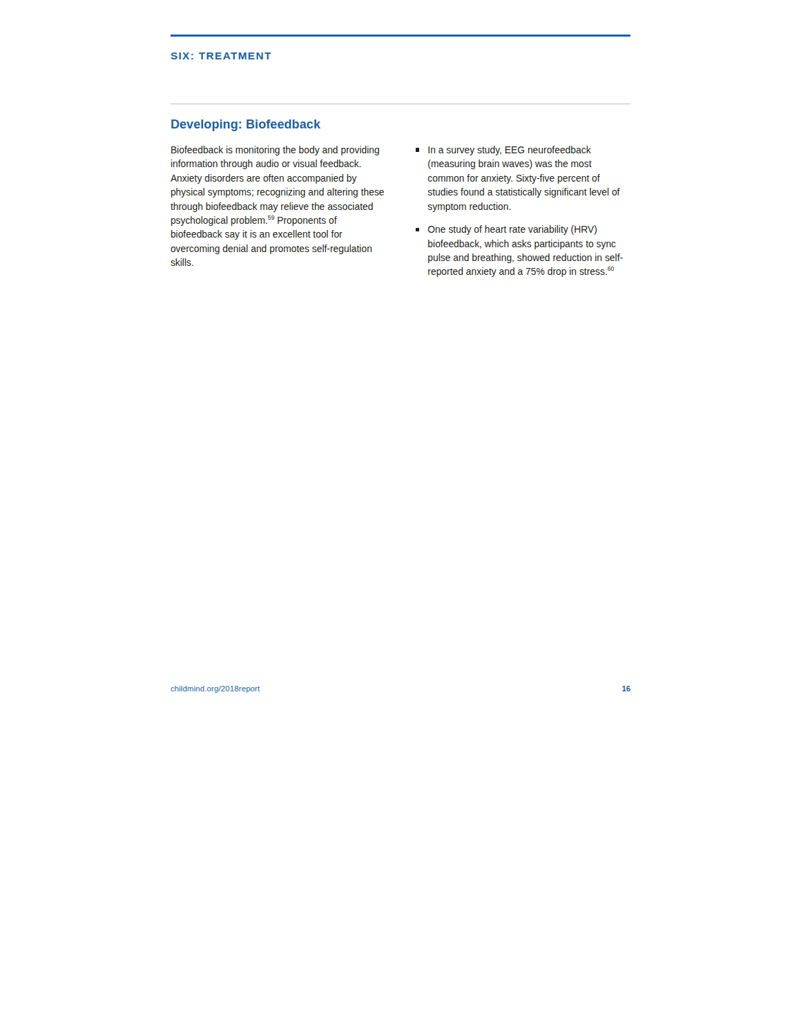Six: Treatment
Developing: Biofeedback
Biofeedback is monitoring the body and providing information through audio or visual feedback. Anxiety disorders are often accompanied by physical symptoms; recognizing and altering these through biofeedback may relieve the associated psychological problem.59 Proponents of biofeedback say it is an excellent tool for overcoming denial and promotes self-regulation skills.
In a survey study, EEG neurofeedback (measuring brain waves) was the most common for anxiety. Sixty-five percent of studies found a statistically significant level of symptom reduction.
One study of heart rate variability (HRV) biofeedback, which asks participants to sync pulse and breathing, showed reduction in self-reported anxiety and a 75% drop in stress.60
childmind.org/2018report 16